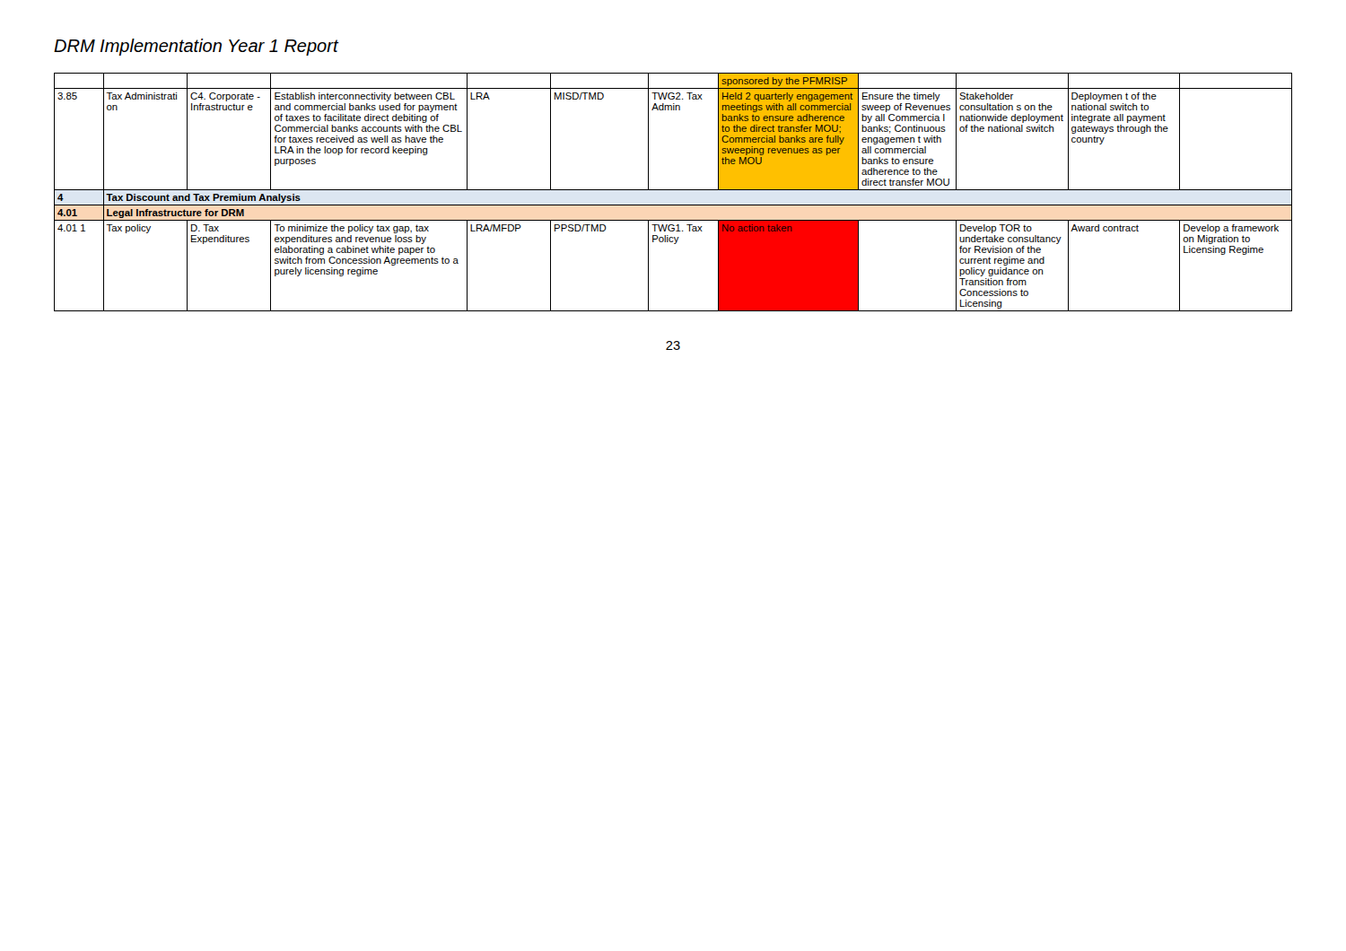DRM Implementation Year 1 Report
| | | | | | | | sponsored by the PFMRISP | | | | |
| 3.85 | Tax Administrati on | C4. Corporate - Infrastructur e | Establish interconnectivity between CBL and commercial banks used for payment of taxes to facilitate direct debiting of Commercial banks accounts with the CBL for taxes received as well as have the LRA in the loop for record keeping purposes | LRA | MISD/TMD | TWG2. Tax Admin | Held 2 quarterly engagement meetings with all commercial banks to ensure adherence to the direct transfer MOU; Commercial banks are fully sweeping revenues as per the MOU | Ensure the timely sweep of Revenues by all Commercia l banks; Continuous engagemen t with all commercial banks to ensure adherence to the direct transfer MOU | Stakeholder consultation s on the nationwide deployment of the national switch | Deploymen t of the national switch to integrate all payment gateways through the country | |
| 4 | Tax Discount and Tax Premium Analysis |
| 4.01 | Legal Infrastructure for DRM |
| 4.01 1 | Tax policy | D. Tax Expenditures | To minimize the policy tax gap, tax expenditures and revenue loss by elaborating a cabinet white paper to switch from Concession Agreements to a purely licensing regime | LRA/MFDP | PPSD/TMD | TWG1. Tax Policy | No action taken | | Develop TOR to undertake consultancy for Revision of the current regime and policy guidance on Transition from Concessions to Licensing | Award contract | Develop a framework on Migration to Licensing Regime |
23